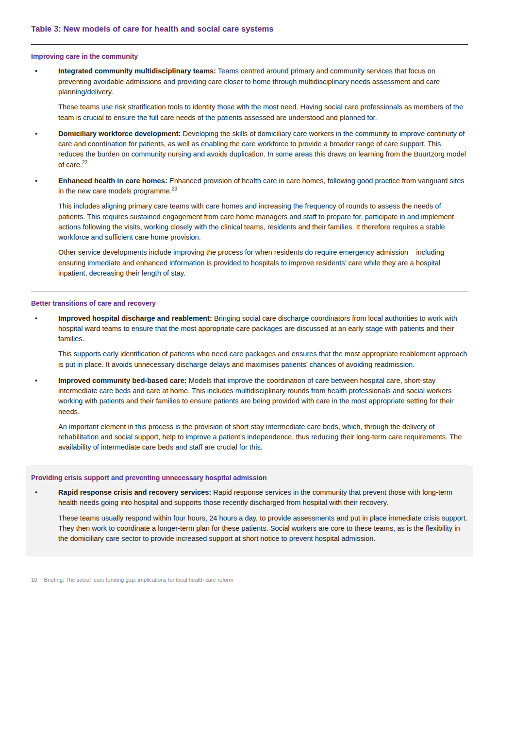Table 3: New models of care for health and social care systems
Improving care in the community
Integrated community multidisciplinary teams: Teams centred around primary and community services that focus on preventing avoidable admissions and providing care closer to home through multidisciplinary needs assessment and care planning/delivery.
These teams use risk stratification tools to identity those with the most need. Having social care professionals as members of the team is crucial to ensure the full care needs of the patients assessed are understood and planned for.
Domiciliary workforce development: Developing the skills of domiciliary care workers in the community to improve continuity of care and coordination for patients, as well as enabling the care workforce to provide a broader range of care support. This reduces the burden on community nursing and avoids duplication. In some areas this draws on learning from the Buurtzorg model of care.22
Enhanced health in care homes: Enhanced provision of health care in care homes, following good practice from vanguard sites in the new care models programme.23
This includes aligning primary care teams with care homes and increasing the frequency of rounds to assess the needs of patients. This requires sustained engagement from care home managers and staff to prepare for, participate in and implement actions following the visits, working closely with the clinical teams, residents and their families. It therefore requires a stable workforce and sufficient care home provision.
Other service developments include improving the process for when residents do require emergency admission – including ensuring immediate and enhanced information is provided to hospitals to improve residents’ care while they are a hospital inpatient, decreasing their length of stay.
Better transitions of care and recovery
Improved hospital discharge and reablement: Bringing social care discharge coordinators from local authorities to work with hospital ward teams to ensure that the most appropriate care packages are discussed at an early stage with patients and their families.
This supports early identification of patients who need care packages and ensures that the most appropriate reablement approach is put in place. It avoids unnecessary discharge delays and maximises patients’ chances of avoiding readmission.
Improved community bed-based care: Models that improve the coordination of care between hospital care, short-stay intermediate care beds and care at home. This includes multidisciplinary rounds from health professionals and social workers working with patients and their families to ensure patients are being provided with care in the most appropriate setting for their needs.
An important element in this process is the provision of short-stay intermediate care beds, which, through the delivery of rehabilitation and social support, help to improve a patient’s independence, thus reducing their long-term care requirements. The availability of intermediate care beds and staff are crucial for this.
Providing crisis support and preventing unnecessary hospital admission
Rapid response crisis and recovery services: Rapid response services in the community that prevent those with long-term health needs going into hospital and supports those recently discharged from hospital with their recovery.
These teams usually respond within four hours, 24 hours a day, to provide assessments and put in place immediate crisis support. They then work to coordinate a longer-term plan for these patients. Social workers are core to these teams, as is the flexibility in the domiciliary care sector to provide increased support at short notice to prevent hospital admission.
10 Briefing: The social care funding gap: implications for local health care reform